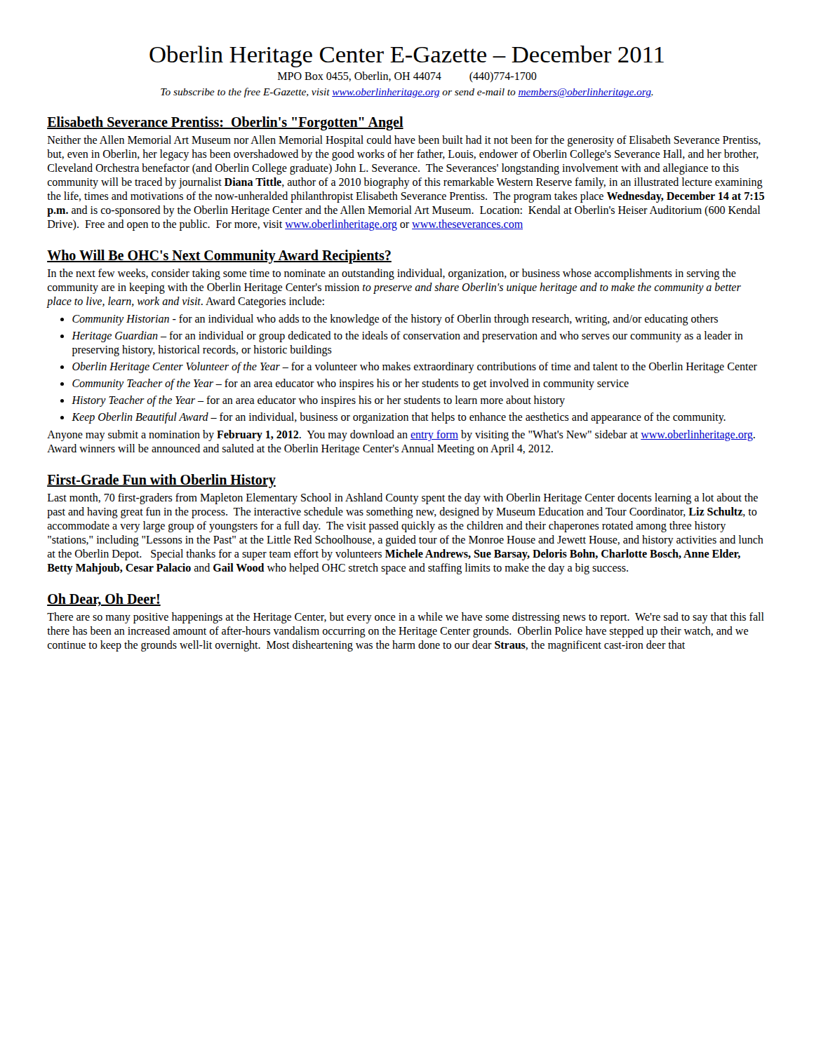Oberlin Heritage Center E-Gazette – December 2011
MPO Box 0455, Oberlin, OH 44074 (440)774-1700
To subscribe to the free E-Gazette, visit www.oberlinheritage.org or send e-mail to members@oberlinheritage.org.
Elisabeth Severance Prentiss: Oberlin's "Forgotten" Angel
Neither the Allen Memorial Art Museum nor Allen Memorial Hospital could have been built had it not been for the generosity of Elisabeth Severance Prentiss, but, even in Oberlin, her legacy has been overshadowed by the good works of her father, Louis, endower of Oberlin College's Severance Hall, and her brother, Cleveland Orchestra benefactor (and Oberlin College graduate) John L. Severance. The Severances' longstanding involvement with and allegiance to this community will be traced by journalist Diana Tittle, author of a 2010 biography of this remarkable Western Reserve family, in an illustrated lecture examining the life, times and motivations of the now-unheralded philanthropist Elisabeth Severance Prentiss. The program takes place Wednesday, December 14 at 7:15 p.m. and is co-sponsored by the Oberlin Heritage Center and the Allen Memorial Art Museum. Location: Kendal at Oberlin's Heiser Auditorium (600 Kendal Drive). Free and open to the public. For more, visit www.oberlinheritage.org or www.theseverances.com
Who Will Be OHC's Next Community Award Recipients?
In the next few weeks, consider taking some time to nominate an outstanding individual, organization, or business whose accomplishments in serving the community are in keeping with the Oberlin Heritage Center's mission to preserve and share Oberlin's unique heritage and to make the community a better place to live, learn, work and visit. Award Categories include:
Community Historian - for an individual who adds to the knowledge of the history of Oberlin through research, writing, and/or educating others
Heritage Guardian – for an individual or group dedicated to the ideals of conservation and preservation and who serves our community as a leader in preserving history, historical records, or historic buildings
Oberlin Heritage Center Volunteer of the Year – for a volunteer who makes extraordinary contributions of time and talent to the Oberlin Heritage Center
Community Teacher of the Year – for an area educator who inspires his or her students to get involved in community service
History Teacher of the Year – for an area educator who inspires his or her students to learn more about history
Keep Oberlin Beautiful Award – for an individual, business or organization that helps to enhance the aesthetics and appearance of the community.
Anyone may submit a nomination by February 1, 2012. You may download an entry form by visiting the "What's New" sidebar at www.oberlinheritage.org. Award winners will be announced and saluted at the Oberlin Heritage Center's Annual Meeting on April 4, 2012.
First-Grade Fun with Oberlin History
Last month, 70 first-graders from Mapleton Elementary School in Ashland County spent the day with Oberlin Heritage Center docents learning a lot about the past and having great fun in the process. The interactive schedule was something new, designed by Museum Education and Tour Coordinator, Liz Schultz, to accommodate a very large group of youngsters for a full day. The visit passed quickly as the children and their chaperones rotated among three history "stations," including "Lessons in the Past" at the Little Red Schoolhouse, a guided tour of the Monroe House and Jewett House, and history activities and lunch at the Oberlin Depot. Special thanks for a super team effort by volunteers Michele Andrews, Sue Barsay, Deloris Bohn, Charlotte Bosch, Anne Elder, Betty Mahjoub, Cesar Palacio and Gail Wood who helped OHC stretch space and staffing limits to make the day a big success.
Oh Dear, Oh Deer!
There are so many positive happenings at the Heritage Center, but every once in a while we have some distressing news to report. We're sad to say that this fall there has been an increased amount of after-hours vandalism occurring on the Heritage Center grounds. Oberlin Police have stepped up their watch, and we continue to keep the grounds well-lit overnight. Most disheartening was the harm done to our dear Straus, the magnificent cast-iron deer that